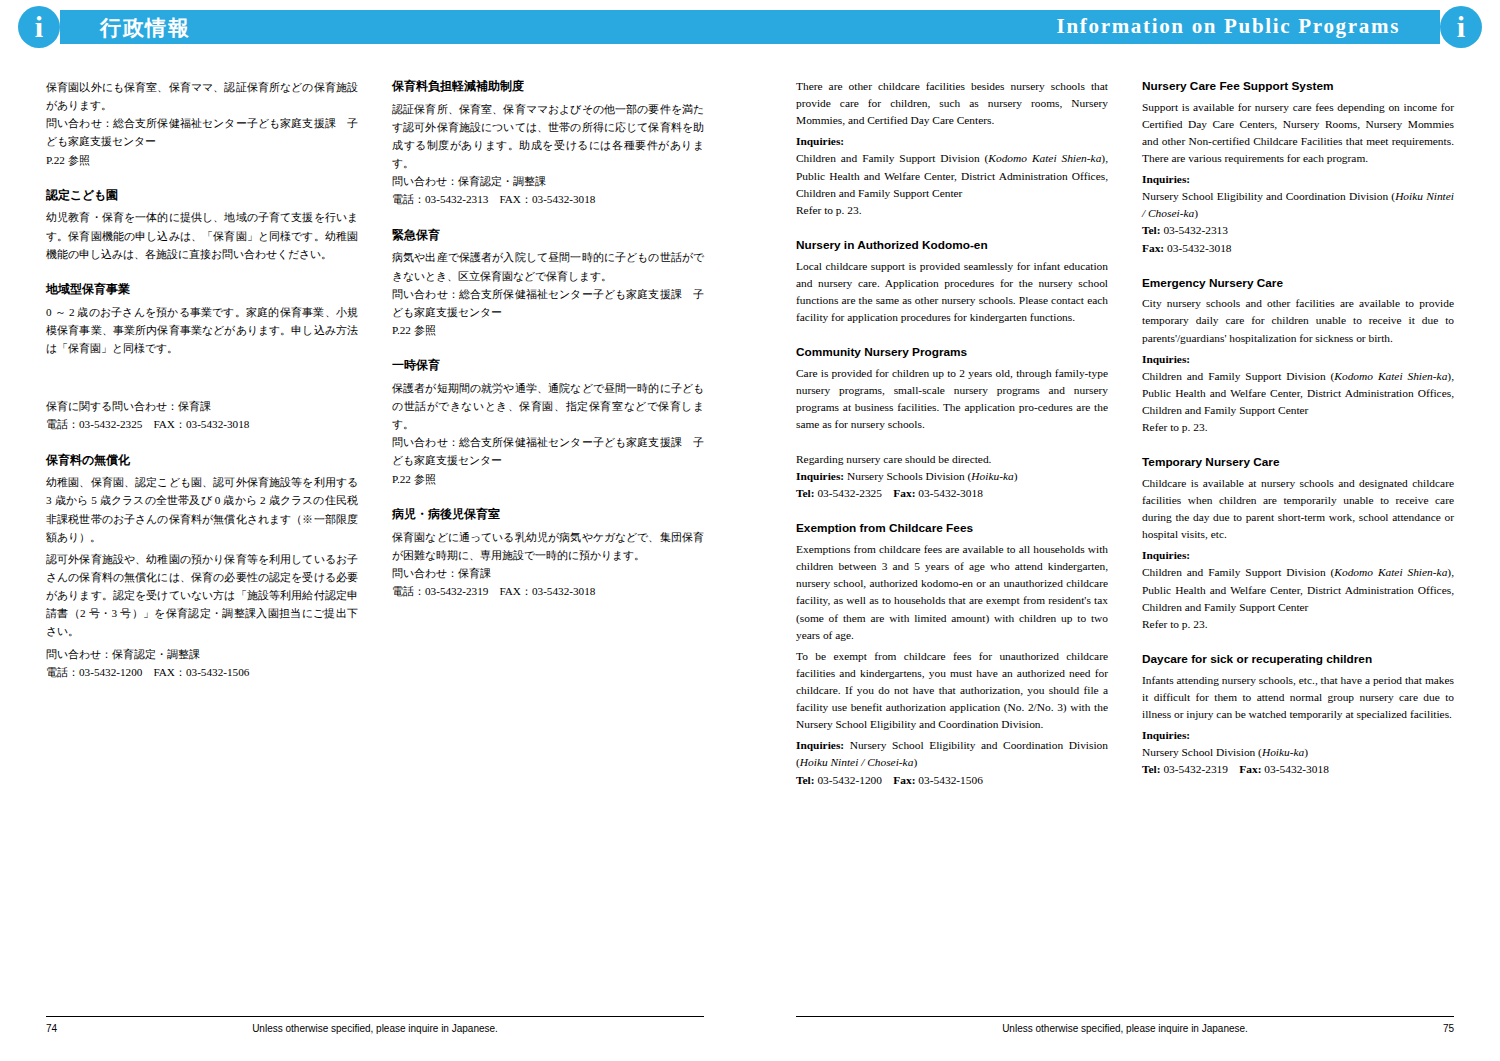i
行政情報
保育園以外にも保育室、保育ママ、認証保育所などの保育施設があります。
問い合わせ：総合支所保健福祉センター子ども家庭支援課　子ども家庭支援センター
P.22 参照
認定こども園
幼児教育・保育を一体的に提供し、地域の子育て支援を行います。保育園機能の申し込みは、「保育園」と同様です。幼稚園機能の申し込みは、各施設に直接お問い合わせください。
地域型保育事業
0 ～ 2 歳のお子さんを預かる事業です。家庭的保育事業、小規模保育事業、事業所内保育事業などがあります。申し込み方法は「保育園」と同様です。
保育に関する問い合わせ：保育課
電話：03-5432-2325　FAX：03-5432-3018
保育料の無償化
幼稚園、保育園、認定こども園、認可外保育施設等を利用する 3 歳から 5 歳クラスの全世帯及び 0 歳から 2 歳クラスの住民税非課税世帯のお子さんの保育料が無償化されます（※一部限度額あり）。
認可外保育施設や、幼稚園の預かり保育等を利用しているお子さんの保育料の無償化には、保育の必要性の認定を受ける必要があります。認定を受けていない方は「施設等利用給付認定申請書（2 号・3 号）」を保育認定・調整課入園担当にご提出下さい。
問い合わせ：保育認定・調整課
電話：03-5432-1200　FAX：03-5432-1506
保育料負担軽減補助制度
認証保育所、保育室、保育ママおよびその他一部の要件を満たす認可外保育施設については、世帯の所得に応じて保育料を助成する制度があります。助成を受けるには各種要件があります。
問い合わせ：保育認定・調整課
電話：03-5432-2313　FAX：03-5432-3018
緊急保育
病気や出産で保護者が入院して昼間一時的に子どもの世話ができないとき、区立保育園などで保育します。
問い合わせ：総合支所保健福祉センター子ども家庭支援課　子ども家庭支援センター
P.22 参照
一時保育
保護者が短期間の就労や通学、通院などで昼間一時的に子どもの世話ができないとき、保育園、指定保育室などで保育します。
問い合わせ：総合支所保健福祉センター子ども家庭支援課　子ども家庭支援センター
P.22 参照
病児・病後児保育室
保育園などに通っている乳幼児が病気やケガなどで、集団保育が困難な時期に、専用施設で一時的に預かります。
問い合わせ：保育課
電話：03-5432-2319　FAX：03-5432-3018
74
Unless otherwise specified, please inquire in Japanese.
i
Information on Public Programs
There are other childcare facilities besides nursery schools that provide care for children, such as nursery rooms, Nursery Mommies, and Certified Day Care Centers.
Inquiries:
Children and Family Support Division (Kodomo Katei Shien-ka), Public Health and Welfare Center, District Administration Offices, Children and Family Support Center
Refer to p. 23.
Nursery in Authorized Kodomo-en
Local childcare support is provided seamlessly for infant education and nursery care. Application procedures for the nursery school functions are the same as other nursery schools. Please contact each facility for application procedures for kindergarten functions.
Community Nursery Programs
Care is provided for children up to 2 years old, through family-type nursery programs, small-scale nursery programs and nursery programs at business facilities. The application pro-cedures are the same as for nursery schools.
Regarding nursery care should be directed.
Inquiries: Nursery Schools Division (Hoiku-ka)
Tel: 03-5432-2325 Fax: 03-5432-3018
Exemption from Childcare Fees
Exemptions from childcare fees are available to all households with children between 3 and 5 years of age who attend kindergarten, nursery school, authorized kodomo-en or an unauthorized childcare facility, as well as to households that are exempt from resident's tax (some of them are with limited amount) with children up to two years of age.
To be exempt from childcare fees for unauthorized childcare facilities and kindergartens, you must have an authorized need for childcare. If you do not have that authorization, you should file a facility use benefit authorization application (No. 2/No. 3) with the Nursery School Eligibility and Coordination Division.
Inquiries: Nursery School Eligibility and Coordination Division (Hoiku Nintei / Chosei-ka)
Tel: 03-5432-1200 Fax: 03-5432-1506
Nursery Care Fee Support System
Support is available for nursery care fees depending on income for Certified Day Care Centers, Nursery Rooms, Nursery Mommies and other Non-certified Childcare Facilities that meet requirements. There are various requirements for each program.
Inquiries:
Nursery School Eligibility and Coordination Division (Hoiku Nintei / Chosei-ka)
Tel: 03-5432-2313
Fax: 03-5432-3018
Emergency Nursery Care
City nursery schools and other facilities are available to provide temporary daily care for children unable to receive it due to parents'/guardians' hospitalization for sickness or birth.
Inquiries:
Children and Family Support Division (Kodomo Katei Shien-ka), Public Health and Welfare Center, District Administration Offices, Children and Family Support Center
Refer to p. 23.
Temporary Nursery Care
Childcare is available at nursery schools and designated childcare facilities when children are temporarily unable to receive care during the day due to parent short-term work, school attendance or hospital visits, etc.
Inquiries:
Children and Family Support Division (Kodomo Katei Shien-ka), Public Health and Welfare Center, District Administration Offices, Children and Family Support Center
Refer to p. 23.
Daycare for sick or recuperating children
Infants attending nursery schools, etc., that have a period that makes it difficult for them to attend normal group nursery care due to illness or injury can be watched temporarily at specialized facilities.
Inquiries:
Nursery School Division (Hoiku-ka)
Tel: 03-5432-2319 Fax: 03-5432-3018
75
Unless otherwise specified, please inquire in Japanese.